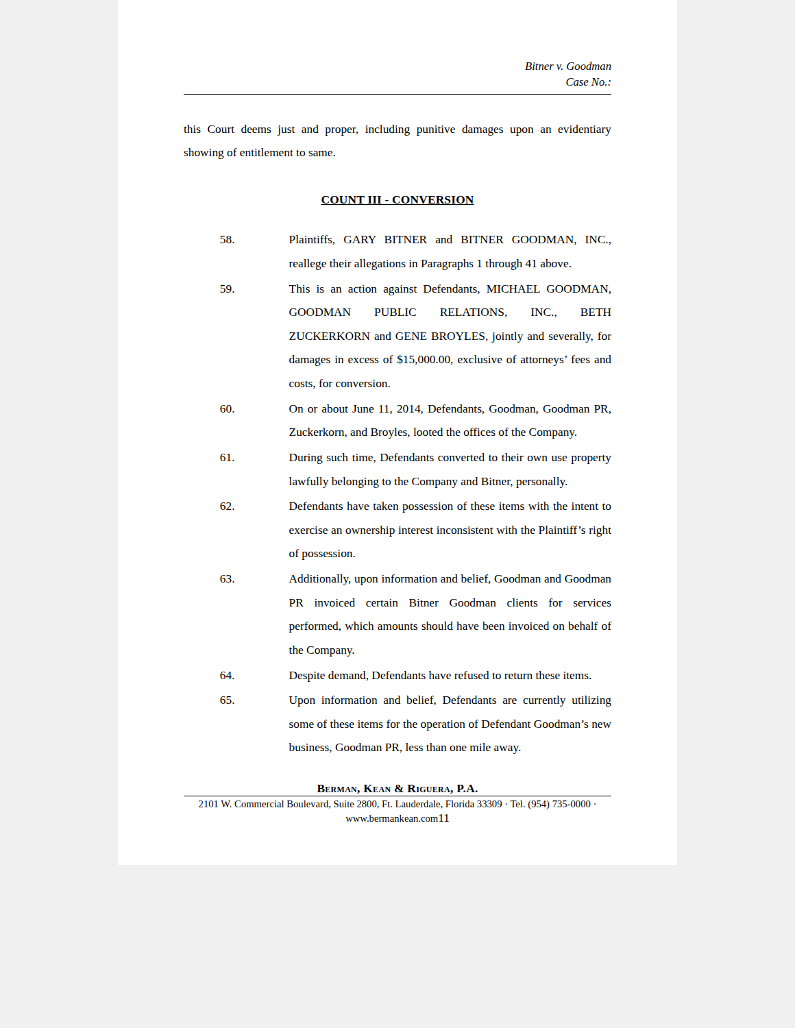Bitner v. Goodman
Case No.:
this Court deems just and proper, including punitive damages upon an evidentiary showing of entitlement to same.
COUNT III - CONVERSION
Plaintiffs, GARY BITNER and BITNER GOODMAN, INC., reallege their allegations in Paragraphs 1 through 41 above.
This is an action against Defendants, MICHAEL GOODMAN, GOODMAN PUBLIC RELATIONS, INC., BETH ZUCKERKORN and GENE BROYLES, jointly and severally, for damages in excess of $15,000.00, exclusive of attorneys’ fees and costs, for conversion.
On or about June 11, 2014, Defendants, Goodman, Goodman PR, Zuckerkorn, and Broyles, looted the offices of the Company.
During such time, Defendants converted to their own use property lawfully belonging to the Company and Bitner, personally.
Defendants have taken possession of these items with the intent to exercise an ownership interest inconsistent with the Plaintiff’s right of possession.
Additionally, upon information and belief, Goodman and Goodman PR invoiced certain Bitner Goodman clients for services performed, which amounts should have been invoiced on behalf of the Company.
Despite demand, Defendants have refused to return these items.
Upon information and belief, Defendants are currently utilizing some of these items for the operation of Defendant Goodman’s new business, Goodman PR, less than one mile away.
Berman, Kean & Riguera, P.A.
2101 W. Commercial Boulevard, Suite 2800, Ft. Lauderdale, Florida 33309 · Tel. (954) 735-0000 · www.bermankean.com11